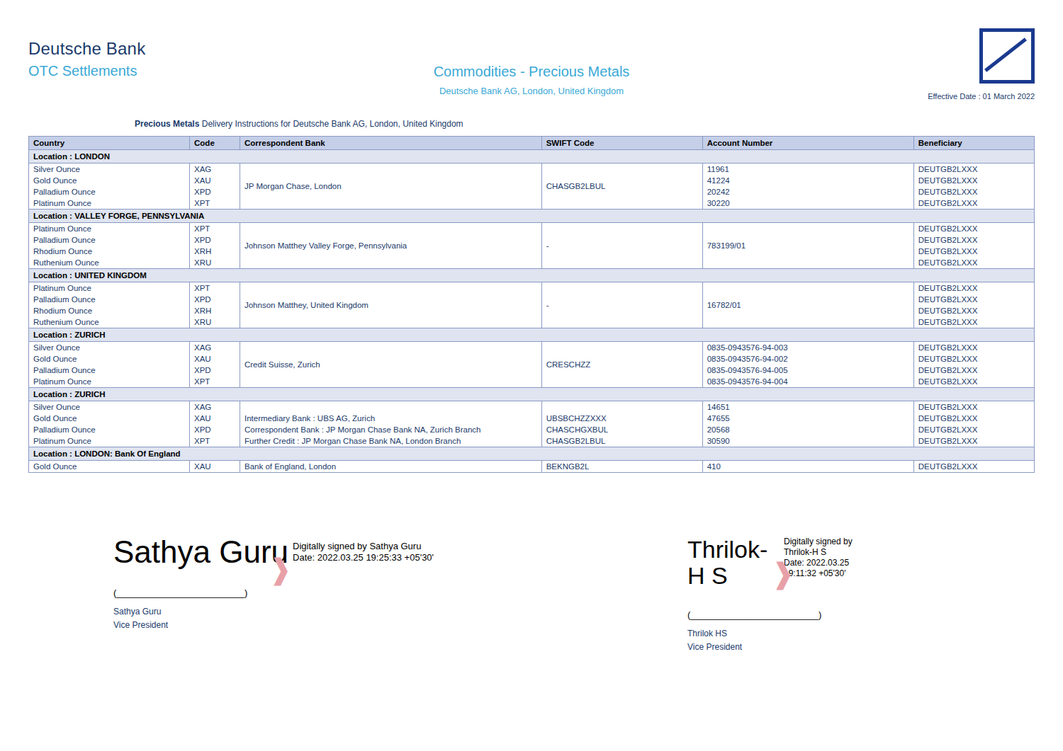Deutsche Bank
OTC Settlements
Commodities - Precious Metals
Deutsche Bank AG, London, United Kingdom
Effective Date : 01 March 2022
Precious Metals Delivery Instructions for Deutsche Bank AG, London, United Kingdom
| Country | Code | Correspondent Bank | SWIFT Code | Account Number | Beneficiary |
| --- | --- | --- | --- | --- | --- |
| Location : LONDON |
| Silver Ounce | XAG | JP Morgan Chase, London | CHASGB2LBUL | 11961 | DEUTGB2LXXX |
| Gold Ounce | XAU | 41224 | DEUTGB2LXXX |
| Palladium Ounce | XPD | 20242 | DEUTGB2LXXX |
| Platinum Ounce | XPT | 30220 | DEUTGB2LXXX |
| Location : VALLEY FORGE, PENNSYLVANIA |
| Platinum Ounce | XPT | Johnson Matthey Valley Forge, Pennsylvania | - | 783199/01 | DEUTGB2LXXX |
| Palladium Ounce | XPD | DEUTGB2LXXX |
| Rhodium Ounce | XRH | DEUTGB2LXXX |
| Ruthenium Ounce | XRU | DEUTGB2LXXX |
| Location : UNITED KINGDOM |
| Platinum Ounce | XPT | Johnson Matthey, United Kingdom | - | 16782/01 | DEUTGB2LXXX |
| Palladium Ounce | XPD | DEUTGB2LXXX |
| Rhodium Ounce | XRH | DEUTGB2LXXX |
| Ruthenium Ounce | XRU | DEUTGB2LXXX |
| Location : ZURICH |
| Silver Ounce | XAG | Credit Suisse, Zurich | CRESCHZZ | 0835-0943576-94-003 | DEUTGB2LXXX |
| Gold Ounce | XAU | 0835-0943576-94-002 | DEUTGB2LXXX |
| Palladium Ounce | XPD | 0835-0943576-94-005 | DEUTGB2LXXX |
| Platinum Ounce | XPT | 0835-0943576-94-004 | DEUTGB2LXXX |
| Location : ZURICH |
| Silver Ounce | XAG | | | 14651 | DEUTGB2LXXX |
| Gold Ounce | XAU | Intermediary Bank : UBS AG, Zurich | UBSBCHZZXXX | 47655 | DEUTGB2LXXX |
| Palladium Ounce | XPD | Correspondent Bank : JP Morgan Chase Bank NA, Zurich Branch | CHASCHGXBUL | 20568 | DEUTGB2LXXX |
| Platinum Ounce | XPT | Further Credit : JP Morgan Chase Bank NA, London Branch | CHASGB2LBUL | 30590 | DEUTGB2LXXX |
| Location : LONDON: Bank Of England |
| Gold Ounce | XAU | Bank of England, London | BEKNGB2L | 410 | DEUTGB2LXXX |
Sathya Guru❱
Digitally signed by Sathya Guru
Date: 2022.03.25 19:25:33 +05'30'
(_________________________)
Sathya Guru
Vice President
Thrilok-H S❱
Digitally signed by
Thrilok-H S
Date: 2022.03.25
19:11:32 +05'30'
(_________________________)
Thrilok HS
Vice President